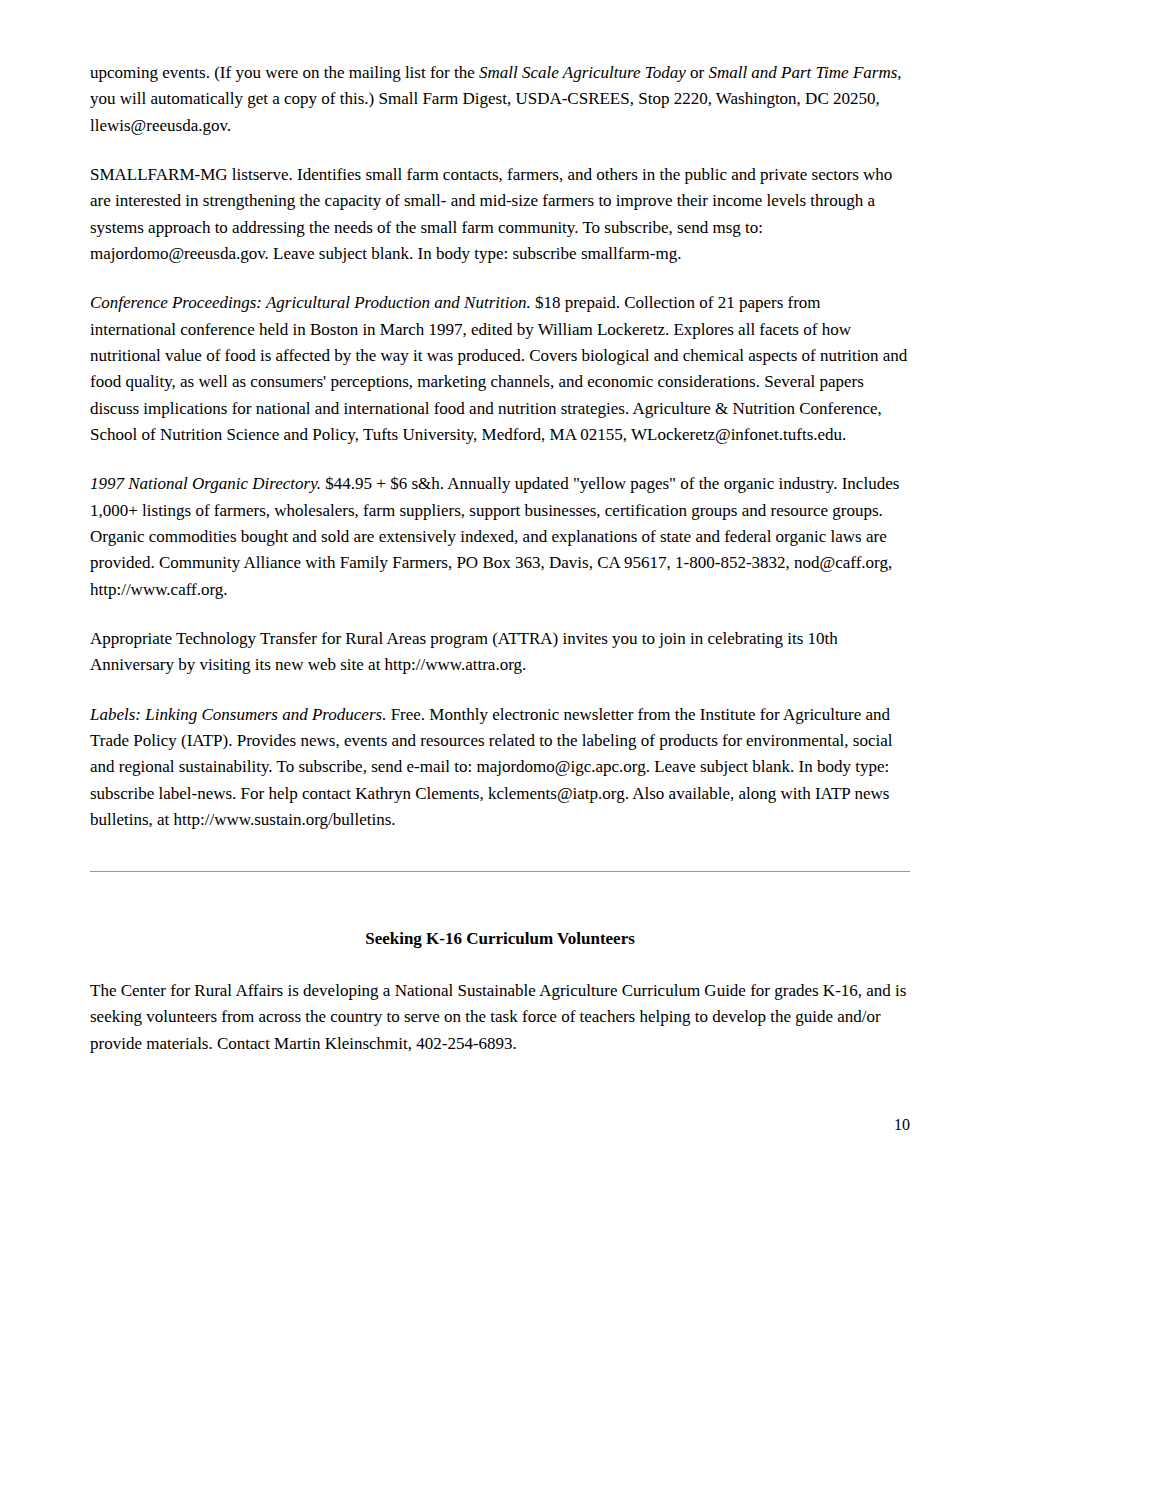upcoming events. (If you were on the mailing list for the Small Scale Agriculture Today or Small and Part Time Farms, you will automatically get a copy of this.) Small Farm Digest, USDA-CSREES, Stop 2220, Washington, DC 20250, llewis@reeusda.gov.
SMALLFARM-MG listserve. Identifies small farm contacts, farmers, and others in the public and private sectors who are interested in strengthening the capacity of small- and mid-size farmers to improve their income levels through a systems approach to addressing the needs of the small farm community. To subscribe, send msg to: majordomo@reeusda.gov. Leave subject blank. In body type: subscribe smallfarm-mg.
Conference Proceedings: Agricultural Production and Nutrition. $18 prepaid. Collection of 21 papers from international conference held in Boston in March 1997, edited by William Lockeretz. Explores all facets of how nutritional value of food is affected by the way it was produced. Covers biological and chemical aspects of nutrition and food quality, as well as consumers' perceptions, marketing channels, and economic considerations. Several papers discuss implications for national and international food and nutrition strategies. Agriculture & Nutrition Conference, School of Nutrition Science and Policy, Tufts University, Medford, MA 02155, WLockeretz@infonet.tufts.edu.
1997 National Organic Directory. $44.95 + $6 s&h. Annually updated "yellow pages" of the organic industry. Includes 1,000+ listings of farmers, wholesalers, farm suppliers, support businesses, certification groups and resource groups. Organic commodities bought and sold are extensively indexed, and explanations of state and federal organic laws are provided. Community Alliance with Family Farmers, PO Box 363, Davis, CA 95617, 1-800-852-3832, nod@caff.org, http://www.caff.org.
Appropriate Technology Transfer for Rural Areas program (ATTRA) invites you to join in celebrating its 10th Anniversary by visiting its new web site at http://www.attra.org.
Labels: Linking Consumers and Producers. Free. Monthly electronic newsletter from the Institute for Agriculture and Trade Policy (IATP). Provides news, events and resources related to the labeling of products for environmental, social and regional sustainability. To subscribe, send e-mail to: majordomo@igc.apc.org. Leave subject blank. In body type: subscribe label-news. For help contact Kathryn Clements, kclements@iatp.org. Also available, along with IATP news bulletins, at http://www.sustain.org/bulletins.
Seeking K-16 Curriculum Volunteers
The Center for Rural Affairs is developing a National Sustainable Agriculture Curriculum Guide for grades K-16, and is seeking volunteers from across the country to serve on the task force of teachers helping to develop the guide and/or provide materials. Contact Martin Kleinschmit, 402-254-6893.
10